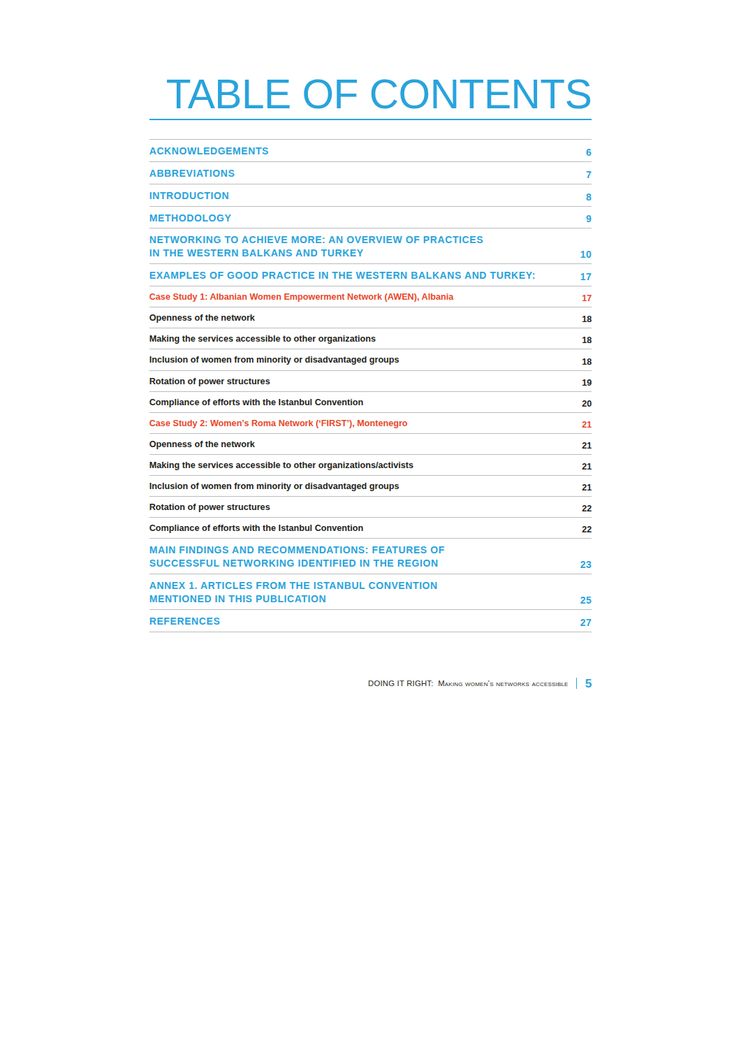Table of Contents
| Acknowledgements | 6 |
| Abbreviations | 7 |
| Introduction | 8 |
| Methodology | 9 |
| Networking to achieve more: an overview of practices in the Western Balkans and Turkey | 10 |
| Examples of good practice in the Western Balkans and Turkey: | 17 |
| Case Study 1: Albanian Women Empowerment Network (AWEN), Albania | 17 |
| Openness of the network | 18 |
| Making the services accessible to other organizations | 18 |
| Inclusion of women from minority or disadvantaged groups | 18 |
| Rotation of power structures | 19 |
| Compliance of efforts with the Istanbul Convention | 20 |
| Case Study 2: Women’s Roma Network (‘FIRST’), Montenegro | 21 |
| Openness of the network | 21 |
| Making the services accessible to other organizations/activists | 21 |
| Inclusion of women from minority or disadvantaged groups | 21 |
| Rotation of power structures | 22 |
| Compliance of efforts with the Istanbul Convention | 22 |
| Main findings and recommendations: features of successful networking identified in the region | 23 |
| Annex 1. Articles from the Istanbul Convention mentioned in this publication | 25 |
| References | 27 |
DOING IT RIGHT: Making women’s networks accessible 5